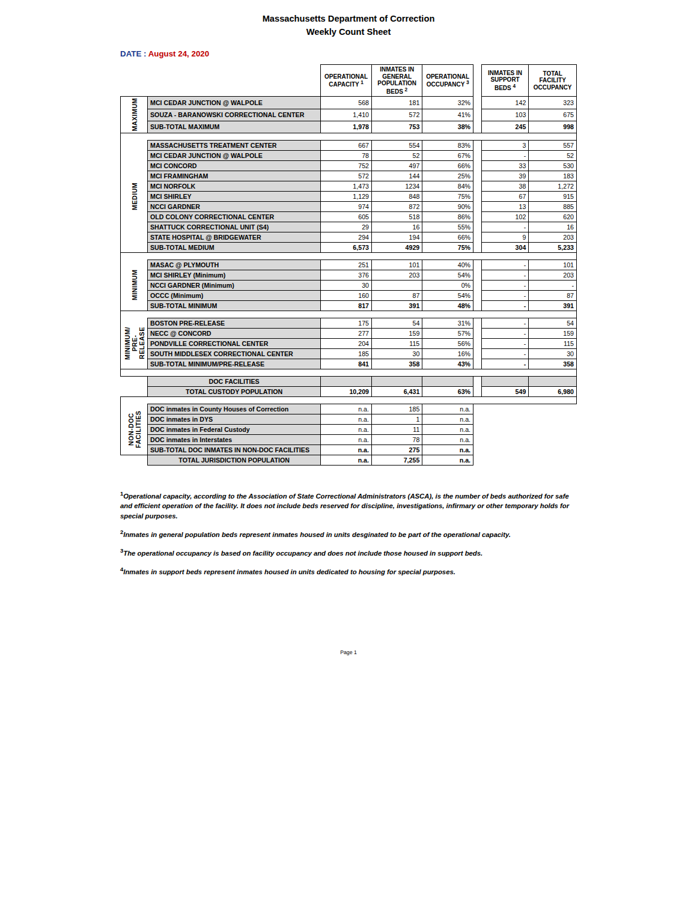Massachusetts Department of Correction
Weekly Count Sheet
DATE : August 24, 2020
| | | OPERATIONAL CAPACITY 1 | INMATES IN GENERAL POPULATION BEDS 2 | OPERATIONAL OCCUPANCY 3 | | INMATES IN SUPPORT BEDS 4 | TOTAL FACILITY OCCUPANCY |
| MAXIMUM | MCI CEDAR JUNCTION @ WALPOLE | 568 | 181 | 32% | | 142 | 323 |
| SOUZA - BARANOWSKI CORRECTIONAL CENTER | 1,410 | 572 | 41% | | 103 | 675 |
| SUB-TOTAL MAXIMUM | 1,978 | 753 | 38% | | 245 | 998 |
| MEDIUM | MASSACHUSETTS TREATMENT CENTER | 667 | 554 | 83% | | 3 | 557 |
| MCI CEDAR JUNCTION @ WALPOLE | 78 | 52 | 67% | | - | 52 |
| MCI CONCORD | 752 | 497 | 66% | | 33 | 530 |
| MCI FRAMINGHAM | 572 | 144 | 25% | | 39 | 183 |
| MCI NORFOLK | 1,473 | 1234 | 84% | | 38 | 1,272 |
| MCI SHIRLEY | 1,129 | 848 | 75% | | 67 | 915 |
| NCCI GARDNER | 974 | 872 | 90% | | 13 | 885 |
| OLD COLONY CORRECTIONAL CENTER | 605 | 518 | 86% | | 102 | 620 |
| SHATTUCK CORRECTIONAL UNIT (S4) | 29 | 16 | 55% | | - | 16 |
| STATE HOSPITAL @ BRIDGEWATER | 294 | 194 | 66% | | 9 | 203 |
| SUB-TOTAL MEDIUM | 6,573 | 4929 | 75% | | 304 | 5,233 |
| MINIMUM | MASAC @ PLYMOUTH | 251 | 101 | 40% | | - | 101 |
| MCI SHIRLEY (Minimum) | 376 | 203 | 54% | | - | 203 |
| NCCI GARDNER (Minimum) | 30 | | 0% | | - | - |
| OCCC (Minimum) | 160 | 87 | 54% | | - | 87 |
| SUB-TOTAL MINIMUM | 817 | 391 | 48% | | - | 391 |
| MINIMUM/ PRE- RELEASE | BOSTON PRE-RELEASE | 175 | 54 | 31% | | - | 54 |
| NECC @ CONCORD | 277 | 159 | 57% | | - | 159 |
| PONDVILLE CORRECTIONAL CENTER | 204 | 115 | 56% | | - | 115 |
| SOUTH MIDDLESEX CORRECTIONAL CENTER | 185 | 30 | 16% | | - | 30 |
| SUB-TOTAL MINIMUM/PRE-RELEASE | 841 | 358 | 43% | | - | 358 |
| | DOC FACILITIES | | | | | | |
| | TOTAL CUSTODY POPULATION | 10,209 | 6,431 | 63% | | 549 | 6,980 |
| NON-DOC FACILITIES | DOC inmates in County Houses of Correction | n.a. | 185 | n.a. | | | |
| DOC inmates in DYS | n.a. | 1 | n.a. | | | |
| DOC inmates in Federal Custody | n.a. | 11 | n.a. | | | |
| DOC inmates in Interstates | n.a. | 78 | n.a. | | | |
| SUB-TOTAL DOC INMATES IN NON-DOC FACILITIES | n.a. | 275 | n.a. | | | |
| | TOTAL JURISDICTION POPULATION | n.a. | 7,255 | n.a. | | | |
1Operational capacity, according to the Association of State Correctional Administrators (ASCA), is the number of beds authorized for safe and efficient operation of the facility. It does not include beds reserved for discipline, investigations, infirmary or other temporary holds for special purposes.
2Inmates in general population beds represent inmates housed in units desginated to be part of the operational capacity.
3The operational occupancy is based on facility occupancy and does not include those housed in support beds.
4Inmates in support beds represent inmates housed in units dedicated to housing for special purposes.
Page 1